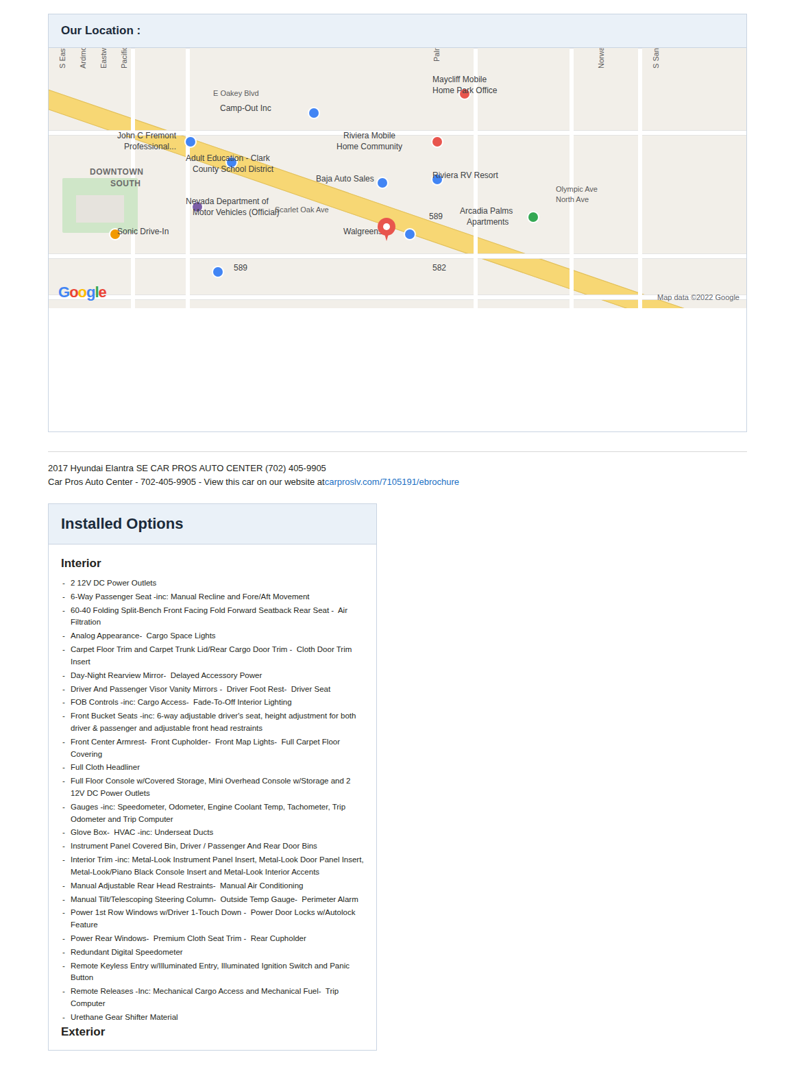Our Location :
S Eastern Ave
Ardmore Dr
Eastwood Dr
Pacific St
Palm St
Norwalk Ave
S Sandhill Rd
E Oakey Blvd
Scarlet Oak Ave
Olympic Ave
North Ave
DOWNTOWN
SOUTH
Camp-Out Inc
Maycliff Mobile
Home Park Office
John C Fremont
Professional...
Riviera Mobile
Home Community
Adult Education - Clark
County School District
Riviera RV Resort
Baja Auto Sales
Nevada Department of
Motor Vehicles (Official)
Sonic Drive-In
Walgreens
Arcadia Palms
Apartments
589
589
582
Google
Map data ©2022 Google
2017 Hyundai Elantra SE CAR PROS AUTO CENTER (702) 405-9905
Car Pros Auto Center - 702-405-9905 - View this car on our website atcarproslv.com/7105191/ebrochure
Installed Options
Interior
2 12V DC Power Outlets
6-Way Passenger Seat -inc: Manual Recline and Fore/Aft Movement
60-40 Folding Split-Bench Front Facing Fold Forward Seatback Rear Seat - Air Filtration
Analog Appearance- Cargo Space Lights
Carpet Floor Trim and Carpet Trunk Lid/Rear Cargo Door Trim - Cloth Door Trim Insert
Day-Night Rearview Mirror- Delayed Accessory Power
Driver And Passenger Visor Vanity Mirrors - Driver Foot Rest- Driver Seat
FOB Controls -inc: Cargo Access- Fade-To-Off Interior Lighting
Front Bucket Seats -inc: 6-way adjustable driver's seat, height adjustment for both driver & passenger and adjustable front head restraints
Front Center Armrest- Front Cupholder- Front Map Lights- Full Carpet Floor Covering
Full Cloth Headliner
Full Floor Console w/Covered Storage, Mini Overhead Console w/Storage and 2 12V DC Power Outlets
Gauges -inc: Speedometer, Odometer, Engine Coolant Temp, Tachometer, Trip Odometer and Trip Computer
Glove Box- HVAC -inc: Underseat Ducts
Instrument Panel Covered Bin, Driver / Passenger And Rear Door Bins
Interior Trim -inc: Metal-Look Instrument Panel Insert, Metal-Look Door Panel Insert, Metal-Look/Piano Black Console Insert and Metal-Look Interior Accents
Manual Adjustable Rear Head Restraints- Manual Air Conditioning
Manual Tilt/Telescoping Steering Column- Outside Temp Gauge- Perimeter Alarm
Power 1st Row Windows w/Driver 1-Touch Down - Power Door Locks w/Autolock Feature
Power Rear Windows- Premium Cloth Seat Trim - Rear Cupholder
Redundant Digital Speedometer
Remote Keyless Entry w/Illuminated Entry, Illuminated Ignition Switch and Panic Button
Remote Releases -Inc: Mechanical Cargo Access and Mechanical Fuel- Trip Computer
Urethane Gear Shifter Material
Exterior